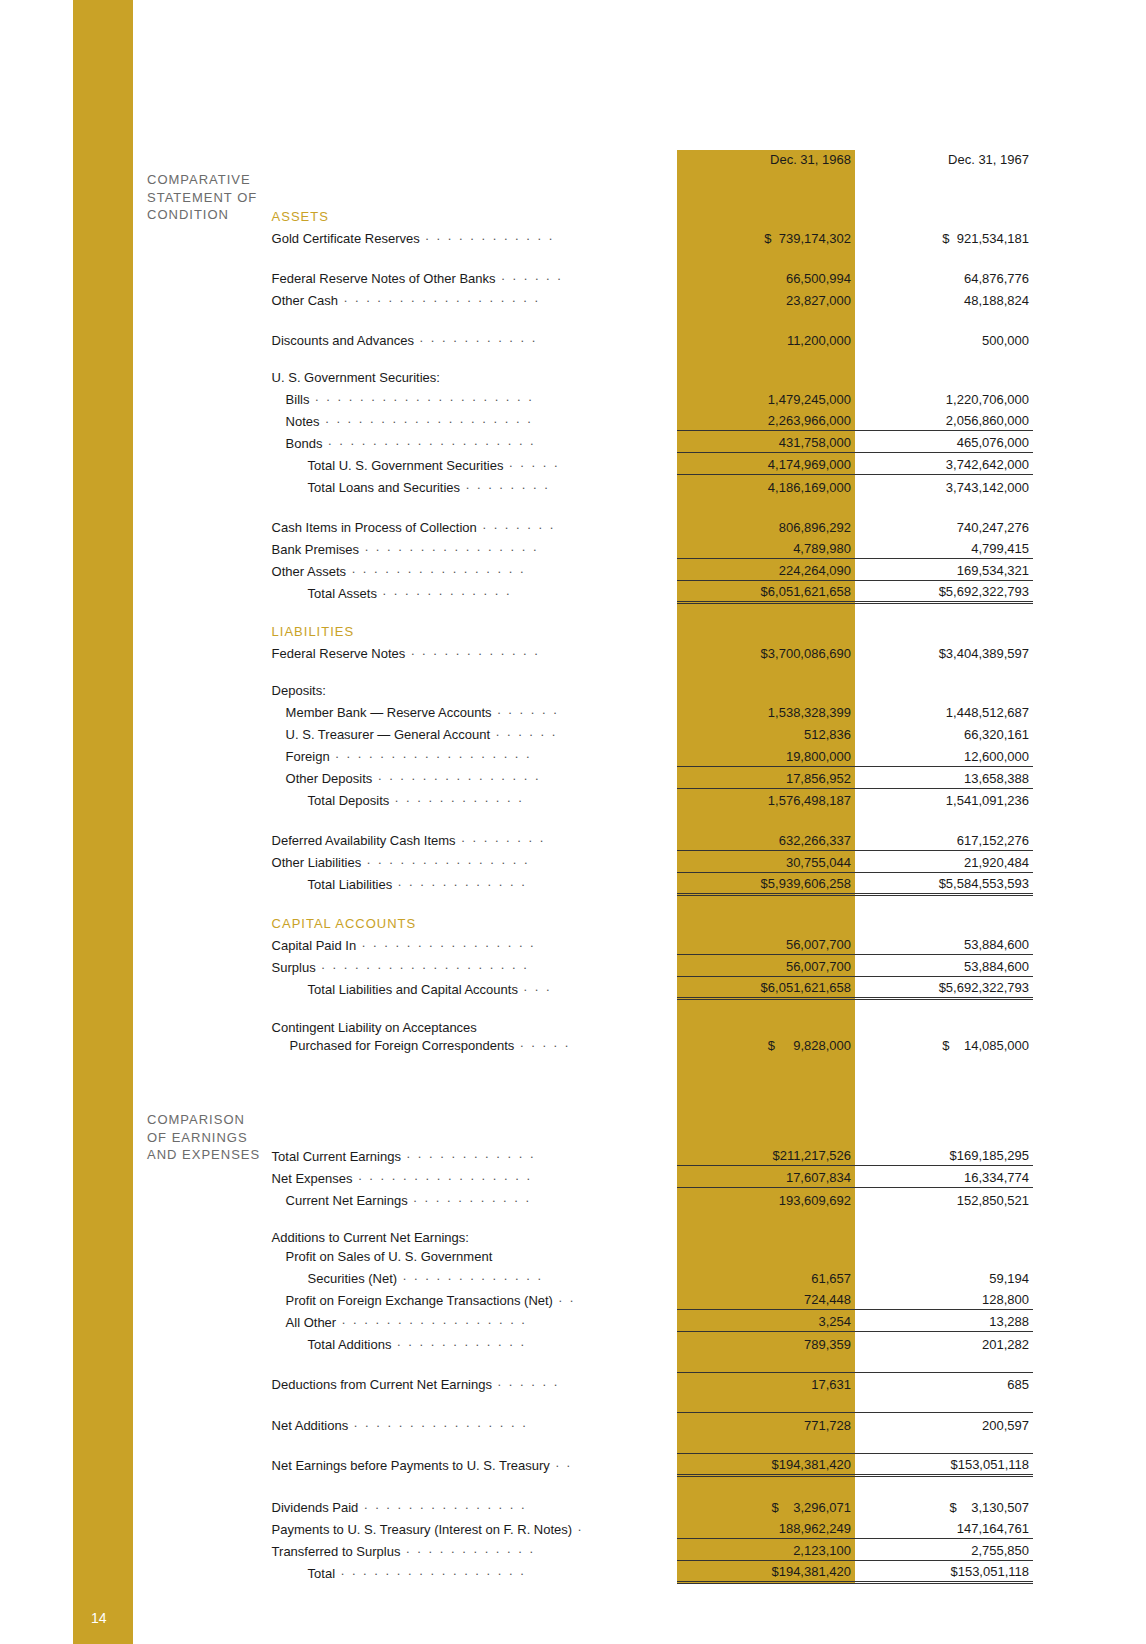| | | Dec. 31, 1968 | Dec. 31, 1967 |
| COMPARATIVE STATEMENT OF CONDITION | ASSETS | | |
| | Gold Certificate Reserves . . . . . . . . . . . . | $ 739,174,302 | $ 921,534,181 |
| | Federal Reserve Notes of Other Banks . . . . . . | 66,500,994 | 64,876,776 |
| | Other Cash . . . . . . . . . . . . . . . . . . | 23,827,000 | 48,188,824 |
| | Discounts and Advances . . . . . . . . . . . | 11,200,000 | 500,000 |
| | U. S. Government Securities: | | |
| | Bills . . . . . . . . . . . . . . . . . . . . | 1,479,245,000 | 1,220,706,000 |
| | Notes . . . . . . . . . . . . . . . . . . . | 2,263,966,000 | 2,056,860,000 |
| | Bonds . . . . . . . . . . . . . . . . . . . | 431,758,000 | 465,076,000 |
| | Total U. S. Government Securities . . . . . | 4,174,969,000 | 3,742,642,000 |
| | Total Loans and Securities . . . . . . . . | 4,186,169,000 | 3,743,142,000 |
| | Cash Items in Process of Collection . . . . . . . | 806,896,292 | 740,247,276 |
| | Bank Premises . . . . . . . . . . . . . . . . | 4,789,980 | 4,799,415 |
| | Other Assets . . . . . . . . . . . . . . . . | 224,264,090 | 169,534,321 |
| | Total Assets . . . . . . . . . . . . | $6,051,621,658 | $5,692,322,793 |
| | LIABILITIES | | |
| | Federal Reserve Notes . . . . . . . . . . . . | $3,700,086,690 | $3,404,389,597 |
| | Deposits: | | |
| | Member Bank — Reserve Accounts . . . . . . | 1,538,328,399 | 1,448,512,687 |
| | U. S. Treasurer — General Account . . . . . . | 512,836 | 66,320,161 |
| | Foreign . . . . . . . . . . . . . . . . . . | 19,800,000 | 12,600,000 |
| | Other Deposits . . . . . . . . . . . . . . . | 17,856,952 | 13,658,388 |
| | Total Deposits . . . . . . . . . . . . | 1,576,498,187 | 1,541,091,236 |
| | Deferred Availability Cash Items . . . . . . . . | 632,266,337 | 617,152,276 |
| | Other Liabilities . . . . . . . . . . . . . . . | 30,755,044 | 21,920,484 |
| | Total Liabilities . . . . . . . . . . . . | $5,939,606,258 | $5,584,553,593 |
| | CAPITAL ACCOUNTS | | |
| | Capital Paid In . . . . . . . . . . . . . . . . | 56,007,700 | 53,884,600 |
| | Surplus . . . . . . . . . . . . . . . . . . . | 56,007,700 | 53,884,600 |
| | Total Liabilities and Capital Accounts . . . | $6,051,621,658 | $5,692,322,793 |
| | Contingent Liability on Acceptances Purchased for Foreign Correspondents . . . . . | $ 9,828,000 | $ 14,085,000 |
| COMPARISON OF EARNINGS AND EXPENSES | Total Current Earnings . . . . . . . . . . . . | $211,217,526 | $169,185,295 |
| | Net Expenses . . . . . . . . . . . . . . . . | 17,607,834 | 16,334,774 |
| | Current Net Earnings . . . . . . . . . . . | 193,609,692 | 152,850,521 |
| | Additions to Current Net Earnings: | | |
| | Profit on Sales of U. S. Government | | |
| | Securities (Net) . . . . . . . . . . . . . | 61,657 | 59,194 |
| | Profit on Foreign Exchange Transactions (Net) . . | 724,448 | 128,800 |
| | All Other . . . . . . . . . . . . . . . . . | 3,254 | 13,288 |
| | Total Additions . . . . . . . . . . . . | 789,359 | 201,282 |
| | Deductions from Current Net Earnings . . . . . . | 17,631 | 685 |
| | Net Additions . . . . . . . . . . . . . . . . | 771,728 | 200,597 |
| | Net Earnings before Payments to U. S. Treasury . . | $194,381,420 | $153,051,118 |
| | Dividends Paid . . . . . . . . . . . . . . . | $ 3,296,071 | $ 3,130,507 |
| | Payments to U. S. Treasury (Interest on F. R. Notes) . | 188,962,249 | 147,164,761 |
| | Transferred to Surplus . . . . . . . . . . . . | 2,123,100 | 2,755,850 |
| | Total . . . . . . . . . . . . . . . . . | $194,381,420 | $153,051,118 |
14